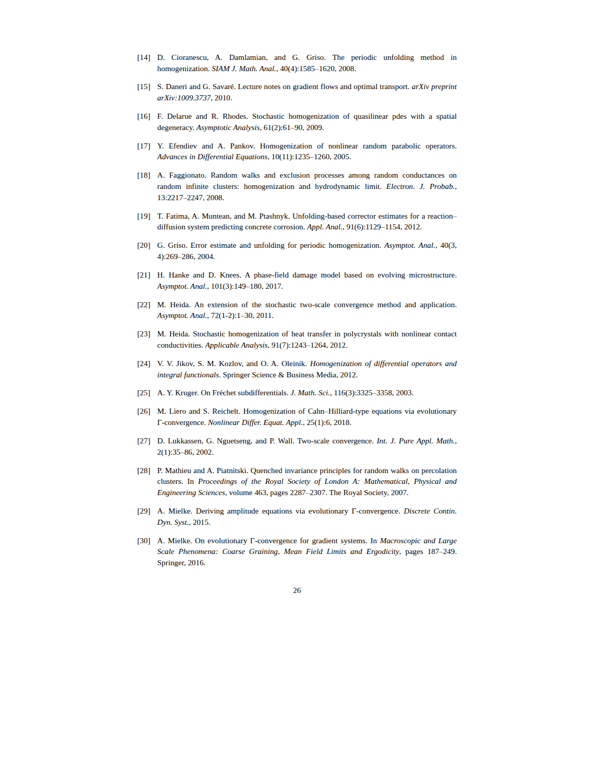[14] D. Cioranescu, A. Damlamian, and G. Griso. The periodic unfolding method in homogenization. SIAM J. Math. Anal., 40(4):1585–1620, 2008.
[15] S. Daneri and G. Savaré. Lecture notes on gradient flows and optimal transport. arXiv preprint arXiv:1009.3737, 2010.
[16] F. Delarue and R. Rhodes. Stochastic homogenization of quasilinear pdes with a spatial degeneracy. Asymptotic Analysis, 61(2):61–90, 2009.
[17] Y. Efendiev and A. Pankov. Homogenization of nonlinear random parabolic operators. Advances in Differential Equations, 10(11):1235–1260, 2005.
[18] A. Faggionato. Random walks and exclusion processes among random conductances on random infinite clusters: homogenization and hydrodynamic limit. Electron. J. Probab., 13:2217–2247, 2008.
[19] T. Fatima, A. Muntean, and M. Ptashnyk. Unfolding-based corrector estimates for a reaction–diffusion system predicting concrete corrosion. Appl. Anal., 91(6):1129–1154, 2012.
[20] G. Griso. Error estimate and unfolding for periodic homogenization. Asymptot. Anal., 40(3, 4):269–286, 2004.
[21] H. Hanke and D. Knees. A phase-field damage model based on evolving microstructure. Asymptot. Anal., 101(3):149–180, 2017.
[22] M. Heida. An extension of the stochastic two-scale convergence method and application. Asymptot. Anal., 72(1-2):1–30, 2011.
[23] M. Heida. Stochastic homogenization of heat transfer in polycrystals with nonlinear contact conductivities. Applicable Analysis, 91(7):1243–1264, 2012.
[24] V. V. Jikov, S. M. Kozlov, and O. A. Oleinik. Homogenization of differential operators and integral functionals. Springer Science & Business Media, 2012.
[25] A. Y. Kruger. On Fréchet subdifferentials. J. Math. Sci., 116(3):3325–3358, 2003.
[26] M. Liero and S. Reichelt. Homogenization of Cahn–Hilliard-type equations via evolutionary Γ-convergence. Nonlinear Differ. Equat. Appl., 25(1):6, 2018.
[27] D. Lukkassen, G. Nguetseng, and P. Wall. Two-scale convergence. Int. J. Pure Appl. Math., 2(1):35–86, 2002.
[28] P. Mathieu and A. Piatnitski. Quenched invariance principles for random walks on percolation clusters. In Proceedings of the Royal Society of London A: Mathematical, Physical and Engineering Sciences, volume 463, pages 2287–2307. The Royal Society, 2007.
[29] A. Mielke. Deriving amplitude equations via evolutionary Γ-convergence. Discrete Contin. Dyn. Syst., 2015.
[30] A. Mielke. On evolutionary Γ-convergence for gradient systems. In Macroscopic and Large Scale Phenomena: Coarse Graining, Mean Field Limits and Ergodicity, pages 187–249. Springer, 2016.
26